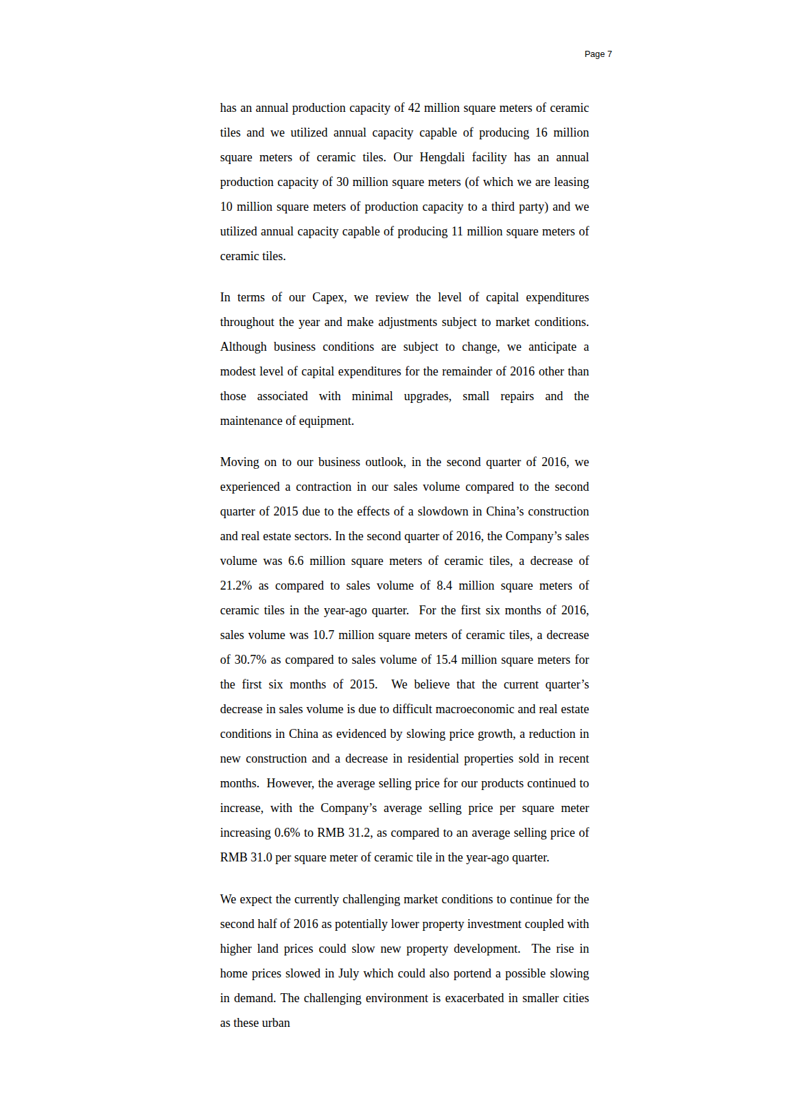Page 7
has an annual production capacity of 42 million square meters of ceramic tiles and we utilized annual capacity capable of producing 16 million square meters of ceramic tiles. Our Hengdali facility has an annual production capacity of 30 million square meters (of which we are leasing 10 million square meters of production capacity to a third party) and we utilized annual capacity capable of producing 11 million square meters of ceramic tiles.
In terms of our Capex, we review the level of capital expenditures throughout the year and make adjustments subject to market conditions. Although business conditions are subject to change, we anticipate a modest level of capital expenditures for the remainder of 2016 other than those associated with minimal upgrades, small repairs and the maintenance of equipment.
Moving on to our business outlook, in the second quarter of 2016, we experienced a contraction in our sales volume compared to the second quarter of 2015 due to the effects of a slowdown in China’s construction and real estate sectors. In the second quarter of 2016, the Company’s sales volume was 6.6 million square meters of ceramic tiles, a decrease of 21.2% as compared to sales volume of 8.4 million square meters of ceramic tiles in the year-ago quarter. For the first six months of 2016, sales volume was 10.7 million square meters of ceramic tiles, a decrease of 30.7% as compared to sales volume of 15.4 million square meters for the first six months of 2015. We believe that the current quarter’s decrease in sales volume is due to difficult macroeconomic and real estate conditions in China as evidenced by slowing price growth, a reduction in new construction and a decrease in residential properties sold in recent months. However, the average selling price for our products continued to increase, with the Company’s average selling price per square meter increasing 0.6% to RMB 31.2, as compared to an average selling price of RMB 31.0 per square meter of ceramic tile in the year-ago quarter.
We expect the currently challenging market conditions to continue for the second half of 2016 as potentially lower property investment coupled with higher land prices could slow new property development. The rise in home prices slowed in July which could also portend a possible slowing in demand. The challenging environment is exacerbated in smaller cities as these urban